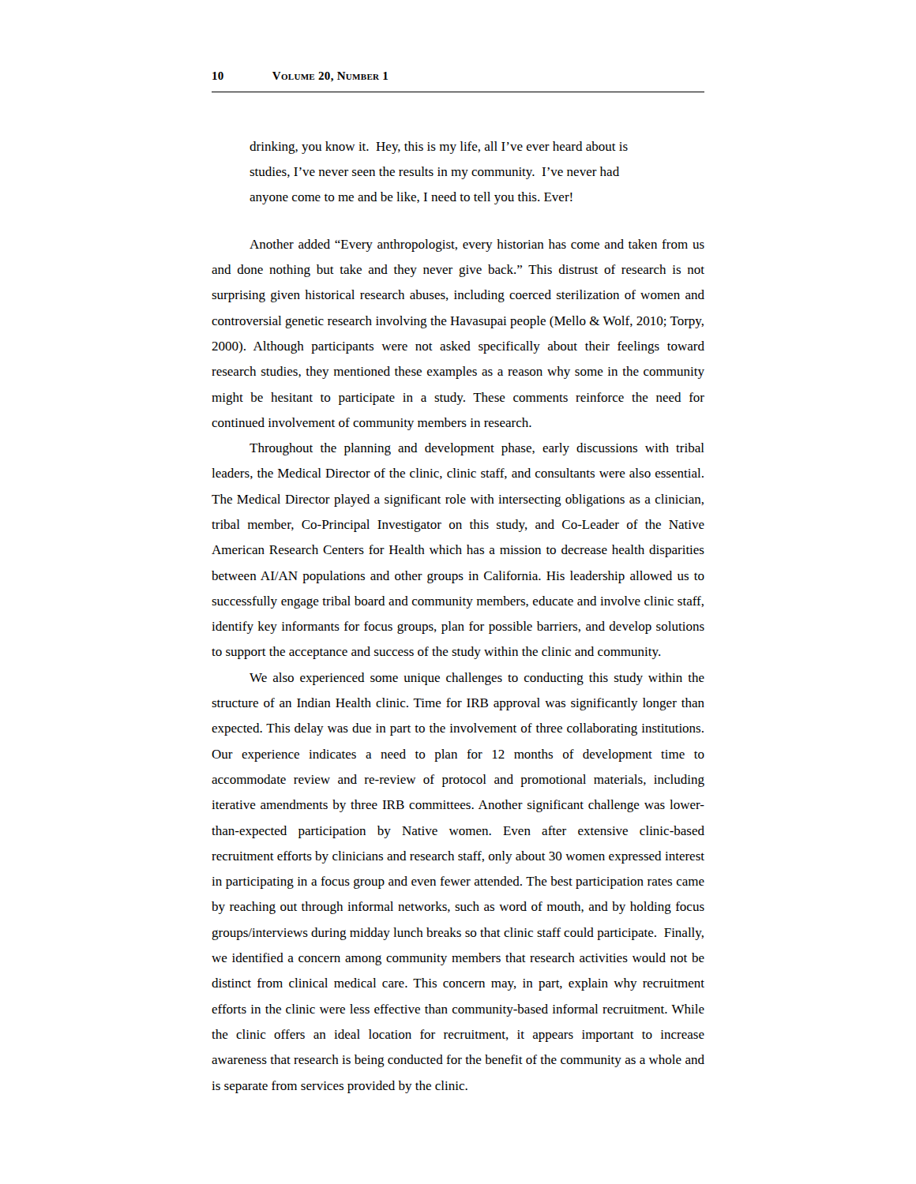10 Volume 20, Number 1
drinking, you know it. Hey, this is my life, all I’ve ever heard about is studies, I’ve never seen the results in my community. I’ve never had anyone come to me and be like, I need to tell you this. Ever!
Another added “Every anthropologist, every historian has come and taken from us and done nothing but take and they never give back.” This distrust of research is not surprising given historical research abuses, including coerced sterilization of women and controversial genetic research involving the Havasupai people (Mello & Wolf, 2010; Torpy, 2000). Although participants were not asked specifically about their feelings toward research studies, they mentioned these examples as a reason why some in the community might be hesitant to participate in a study. These comments reinforce the need for continued involvement of community members in research.
Throughout the planning and development phase, early discussions with tribal leaders, the Medical Director of the clinic, clinic staff, and consultants were also essential. The Medical Director played a significant role with intersecting obligations as a clinician, tribal member, Co-Principal Investigator on this study, and Co-Leader of the Native American Research Centers for Health which has a mission to decrease health disparities between AI/AN populations and other groups in California. His leadership allowed us to successfully engage tribal board and community members, educate and involve clinic staff, identify key informants for focus groups, plan for possible barriers, and develop solutions to support the acceptance and success of the study within the clinic and community.
We also experienced some unique challenges to conducting this study within the structure of an Indian Health clinic. Time for IRB approval was significantly longer than expected. This delay was due in part to the involvement of three collaborating institutions. Our experience indicates a need to plan for 12 months of development time to accommodate review and re-review of protocol and promotional materials, including iterative amendments by three IRB committees. Another significant challenge was lower-than-expected participation by Native women. Even after extensive clinic-based recruitment efforts by clinicians and research staff, only about 30 women expressed interest in participating in a focus group and even fewer attended. The best participation rates came by reaching out through informal networks, such as word of mouth, and by holding focus groups/interviews during midday lunch breaks so that clinic staff could participate. Finally, we identified a concern among community members that research activities would not be distinct from clinical medical care. This concern may, in part, explain why recruitment efforts in the clinic were less effective than community-based informal recruitment. While the clinic offers an ideal location for recruitment, it appears important to increase awareness that research is being conducted for the benefit of the community as a whole and is separate from services provided by the clinic.